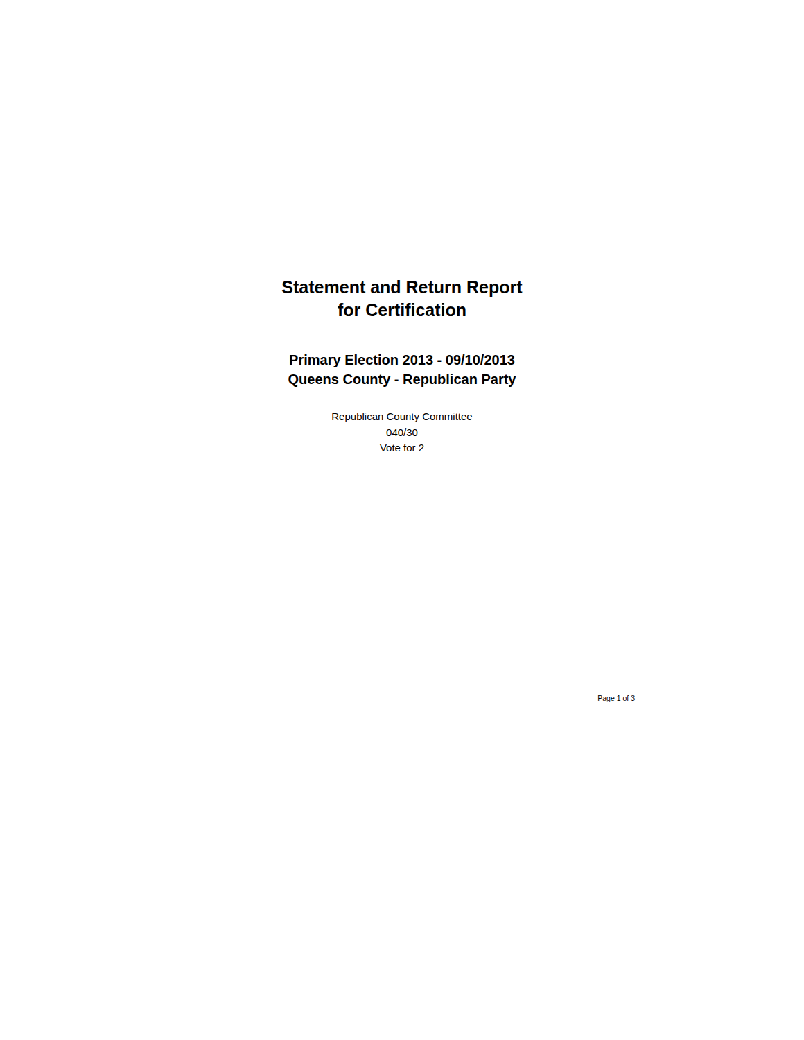Statement and Return Report
for Certification
Primary Election 2013 - 09/10/2013
Queens County - Republican Party
Republican County Committee
040/30
Vote for 2
Page 1 of 3